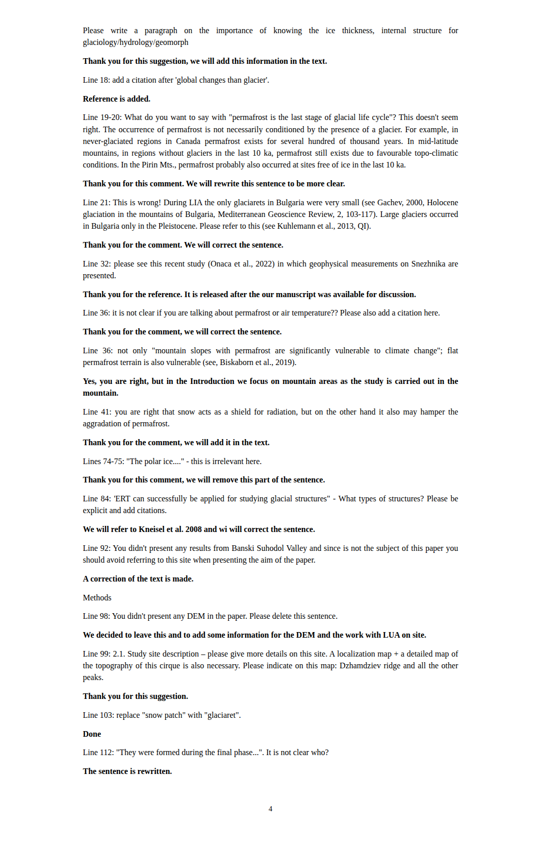Please write a paragraph on the importance of knowing the ice thickness, internal structure for glaciology/hydrology/geomorph
Thank you for this suggestion, we will add this information in the text.
Line 18: add a citation after 'global changes than glacier'.
Reference is added.
Line 19-20: What do you want to say with "permafrost is the last stage of glacial life cycle"? This doesn't seem right. The occurrence of permafrost is not necessarily conditioned by the presence of a glacier. For example, in never-glaciated regions in Canada permafrost exists for several hundred of thousand years. In mid-latitude mountains, in regions without glaciers in the last 10 ka, permafrost still exists due to favourable topo-climatic conditions. In the Pirin Mts., permafrost probably also occurred at sites free of ice in the last 10 ka.
Thank you for this comment. We will rewrite this sentence to be more clear.
Line 21: This is wrong! During LIA the only glaciarets in Bulgaria were very small (see Gachev, 2000, Holocene glaciation in the mountains of Bulgaria, Mediterranean Geoscience Review, 2, 103-117). Large glaciers occurred in Bulgaria only in the Pleistocene. Please refer to this (see Kuhlemann et al., 2013, QI).
Thank you for the comment. We will correct the sentence.
Line 32: please see this recent study (Onaca et al., 2022) in which geophysical measurements on Snezhnika are presented.
Thank you for the reference. It is released after the our manuscript was available for discussion.
Line 36: it is not clear if you are talking about permafrost or air temperature?? Please also add a citation here.
Thank you for the comment, we will correct the sentence.
Line 36: not only "mountain slopes with permafrost are significantly vulnerable to climate change"; flat permafrost terrain is also vulnerable (see, Biskaborn et al., 2019).
Yes, you are right, but in the Introduction we focus on mountain areas as the study is carried out in the mountain.
Line 41: you are right that snow acts as a shield for radiation, but on the other hand it also may hamper the aggradation of permafrost.
Thank you for the comment, we will add it in the text.
Lines 74-75: "The polar ice...." - this is irrelevant here.
Thank you for this comment, we will remove this part of the sentence.
Line 84: 'ERT can successfully be applied for studying glacial structures" - What types of structures? Please be explicit and add citations.
We will refer to Kneisel et al. 2008 and wi will correct the sentence.
Line 92: You didn't present any results from Banski Suhodol Valley and since is not the subject of this paper you should avoid referring to this site when presenting the aim of the paper.
A correction of the text is made.
Methods
Line 98: You didn't present any DEM in the paper. Please delete this sentence.
We decided to leave this and to add some information for the DEM and the work with LUA on site.
Line 99: 2.1. Study site description – please give more details on this site. A localization map + a detailed map of the topography of this cirque is also necessary. Please indicate on this map: Dzhamdziev ridge and all the other peaks.
Thank you for this suggestion.
Line 103: replace "snow patch" with "glaciaret".
Done
Line 112: "They were formed during the final phase...". It is not clear who?
The sentence is rewritten.
4